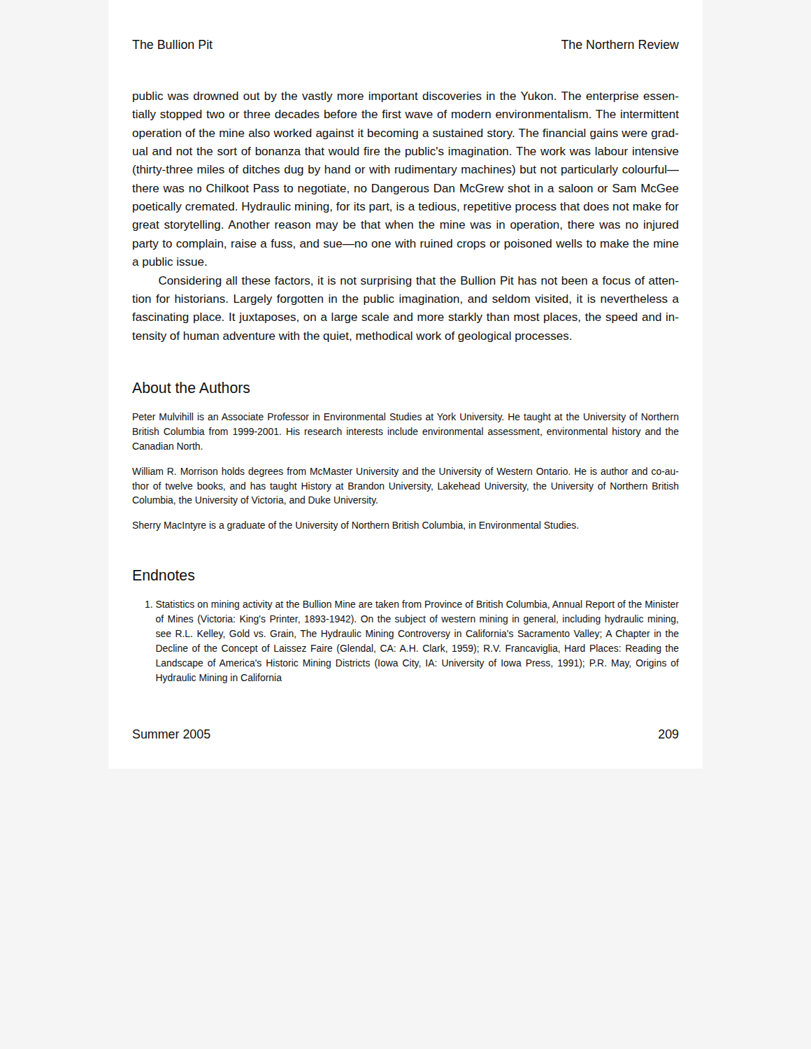The Bullion Pit The Northern Review
public was drowned out by the vastly more important discoveries in the Yukon. The enterprise essentially stopped two or three decades before the first wave of modern environmentalism. The intermittent operation of the mine also worked against it becoming a sustained story. The financial gains were gradual and not the sort of bonanza that would fire the public's imagination. The work was labour intensive (thirty-three miles of ditches dug by hand or with rudimentary machines) but not particularly colourful—there was no Chilkoot Pass to negotiate, no Dangerous Dan McGrew shot in a saloon or Sam McGee poetically cremated. Hydraulic mining, for its part, is a tedious, repetitive process that does not make for great storytelling. Another reason may be that when the mine was in operation, there was no injured party to complain, raise a fuss, and sue—no one with ruined crops or poisoned wells to make the mine a public issue.
Considering all these factors, it is not surprising that the Bullion Pit has not been a focus of attention for historians. Largely forgotten in the public imagination, and seldom visited, it is nevertheless a fascinating place. It juxtaposes, on a large scale and more starkly than most places, the speed and intensity of human adventure with the quiet, methodical work of geological processes.
About the Authors
Peter Mulvihill is an Associate Professor in Environmental Studies at York University. He taught at the University of Northern British Columbia from 1999-2001. His research interests include environmental assessment, environmental history and the Canadian North.
William R. Morrison holds degrees from McMaster University and the University of Western Ontario. He is author and co-author of twelve books, and has taught History at Brandon University, Lakehead University, the University of Northern British Columbia, the University of Victoria, and Duke University.
Sherry MacIntyre is a graduate of the University of Northern British Columbia, in Environmental Studies.
Endnotes
Statistics on mining activity at the Bullion Mine are taken from Province of British Columbia, Annual Report of the Minister of Mines (Victoria: King's Printer, 1893-1942). On the subject of western mining in general, including hydraulic mining, see R.L. Kelley, Gold vs. Grain, The Hydraulic Mining Controversy in California's Sacramento Valley; A Chapter in the Decline of the Concept of Laissez Faire (Glendal, CA: A.H. Clark, 1959); R.V. Francaviglia, Hard Places: Reading the Landscape of America's Historic Mining Districts (Iowa City, IA: University of Iowa Press, 1991); P.R. May, Origins of Hydraulic Mining in California
Summer 2005 209